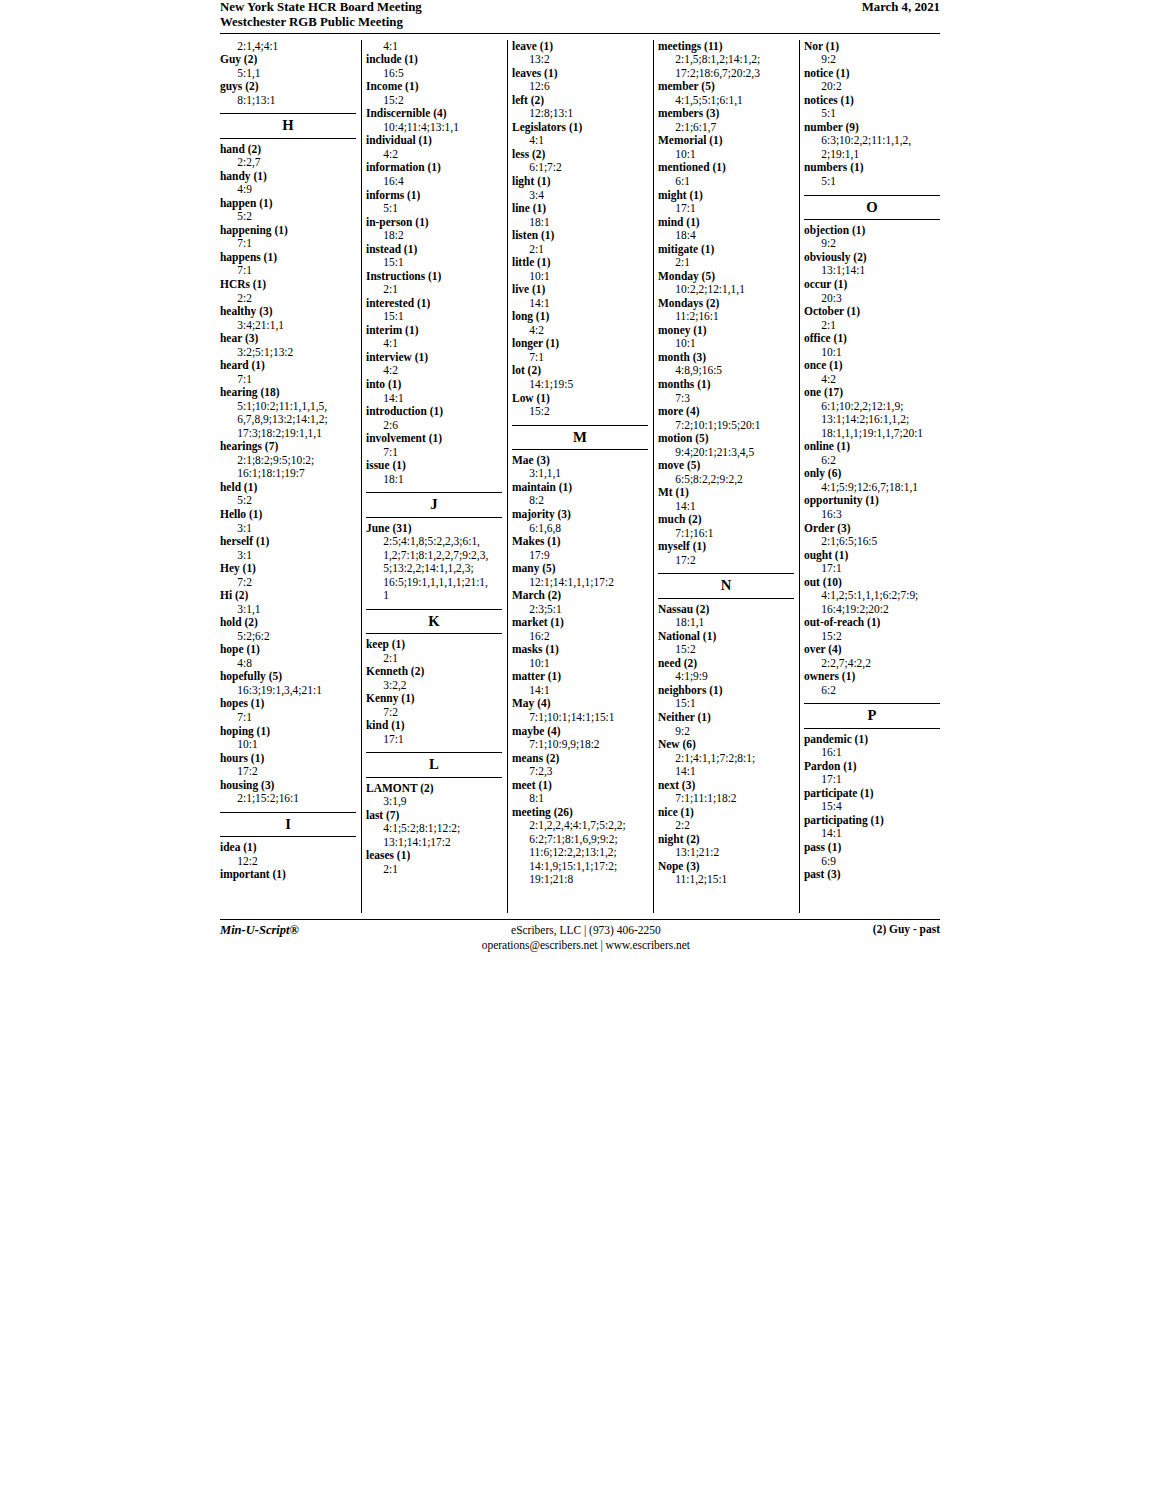New York State HCR Board Meeting
Westchester RGB Public Meeting
March 4, 2021
2:1,4;4:1
Guy (2) 5:1,1
guys (2) 8:1;13:1
H
hand (2) 2:2,7
handy (1) 4:9
happen (1) 5:2
happening (1) 7:1
happens (1) 7:1
HCRs (1) 2:2
healthy (3) 3:4;21:1,1
hear (3) 3:2;5:1;13:2
heard (1) 7:1
hearing (18) 5:1;10:2;11:1,1,1,5,
6,7,8,9;13:2;14:1,2;
17:3;18:2;19:1,1,1
hearings (7) 2:1;8:2;9:5;10:2;
16:1;18:1;19:7
held (1) 5:2
Hello (1) 3:1
herself (1) 3:1
Hey (1) 7:2
Hi (2) 3:1,1
hold (2) 5:2;6:2
hope (1) 4:8
hopefully (5) 16:3;19:1,3,4;21:1
hopes (1) 7:1
hoping (1) 10:1
hours (1) 17:2
housing (3) 2:1;15:2;16:1
I
idea (1) 12:2
important (1)
4:1
include (1) 16:5
Income (1) 15:2
Indiscernible (4) 10:4;11:4;13:1,1
individual (1) 4:2
information (1) 16:4
informs (1) 5:1
in-person (1) 18:2
instead (1) 15:1
Instructions (1) 2:1
interested (1) 15:1
interim (1) 4:1
interview (1) 4:2
into (1) 14:1
introduction (1) 2:6
involvement (1) 7:1
issue (1) 18:1
J
June (31) 2:5;4:1,8;5:2,2,3;6:1,
1,2;7:1;8:1,2,2,7;9:2,3,
5;13:2,2;14:1,1,2,3;
16:5;19:1,1,1,1,1;21:1,
1
K
keep (1) 2:1
Kenneth (2) 3:2,2
Kenny (1) 7:2
kind (1) 17:1
L
LAMONT (2) 3:1,9
last (7) 4:1;5:2;8:1;12:2;
13:1;14:1;17:2
leases (1) 2:1
leave (1) 13:2
leaves (1) 12:6
left (2) 12:8;13:1
Legislators (1) 4:1
less (2) 6:1;7:2
light (1) 3:4
line (1) 18:1
listen (1) 2:1
little (1) 10:1
live (1) 14:1
long (1) 4:2
longer (1) 7:1
lot (2) 14:1;19:5
Low (1) 15:2
M
Mae (3) 3:1,1,1
maintain (1) 8:2
majority (3) 6:1,6,8
Makes (1) 17:9
many (5) 12:1;14:1,1,1;17:2
March (2) 2:3;5:1
market (1) 16:2
masks (1) 10:1
matter (1) 14:1
May (4) 7:1;10:1;14:1;15:1
maybe (4) 7:1;10:9,9;18:2
means (2) 7:2,3
meet (1) 8:1
meeting (26) 2:1,2,2,4;4:1,7;5:2,2;
6:2;7:1;8:1,6,9;9:2;
11:6;12:2,2;13:1,2;
14:1,9;15:1,1;17:2;
19:1;21:8
meetings (11) 2:1,5;8:1,2;14:1,2;
17:2;18:6,7;20:2,3
member (5) 4:1,5;5:1;6:1,1
members (3) 2:1;6:1,7
Memorial (1) 10:1
mentioned (1) 6:1
might (1) 17:1
mind (1) 18:4
mitigate (1) 2:1
Monday (5) 10:2,2;12:1,1,1
Mondays (2) 11:2;16:1
money (1) 10:1
month (3) 4:8,9;16:5
months (1) 7:3
more (4) 7:2;10:1;19:5;20:1
motion (5) 9:4;20:1;21:3,4,5
move (5) 6:5;8:2,2;9:2,2
Mt (1) 14:1
much (2) 7:1;16:1
myself (1) 17:2
N
Nassau (2) 18:1,1
National (1) 15:2
need (2) 4:1;9:9
neighbors (1) 15:1
Neither (1) 9:2
New (6) 2:1;4:1,1;7:2;8:1;
14:1
next (3) 7:1;11:1;18:2
nice (1) 2:2
night (2) 13:1;21:2
Nope (3) 11:1,2;15:1
Nor (1) 9:2
notice (1) 20:2
notices (1) 5:1
number (9) 6:3;10:2,2;11:1,1,2,
2;19:1,1
numbers (1) 5:1
O
objection (1) 9:2
obviously (2) 13:1;14:1
occur (1) 20:3
October (1) 2:1
office (1) 10:1
once (1) 4:2
one (17) 6:1;10:2,2;12:1,9;
13:1;14:2;16:1,1,2;
18:1,1,1;19:1,1,7;20:1
online (1) 6:2
only (6) 4:1;5:9;12:6,7;18:1,1
opportunity (1) 16:3
Order (3) 2:1;6:5;16:5
ought (1) 17:1
out (10) 4:1,2;5:1,1,1;6:2;7:9;
16:4;19:2;20:2
out-of-reach (1) 15:2
over (4) 2:2,7;4:2,2
owners (1) 6:2
P
pandemic (1) 16:1
Pardon (1) 17:1
participate (1) 15:4
participating (1) 14:1
pass (1) 6:9
past (3)
Min-U-Script®
eScribers, LLC | (973) 406-2250
operations@escribers.net | www.escribers.net
(2) Guy - past